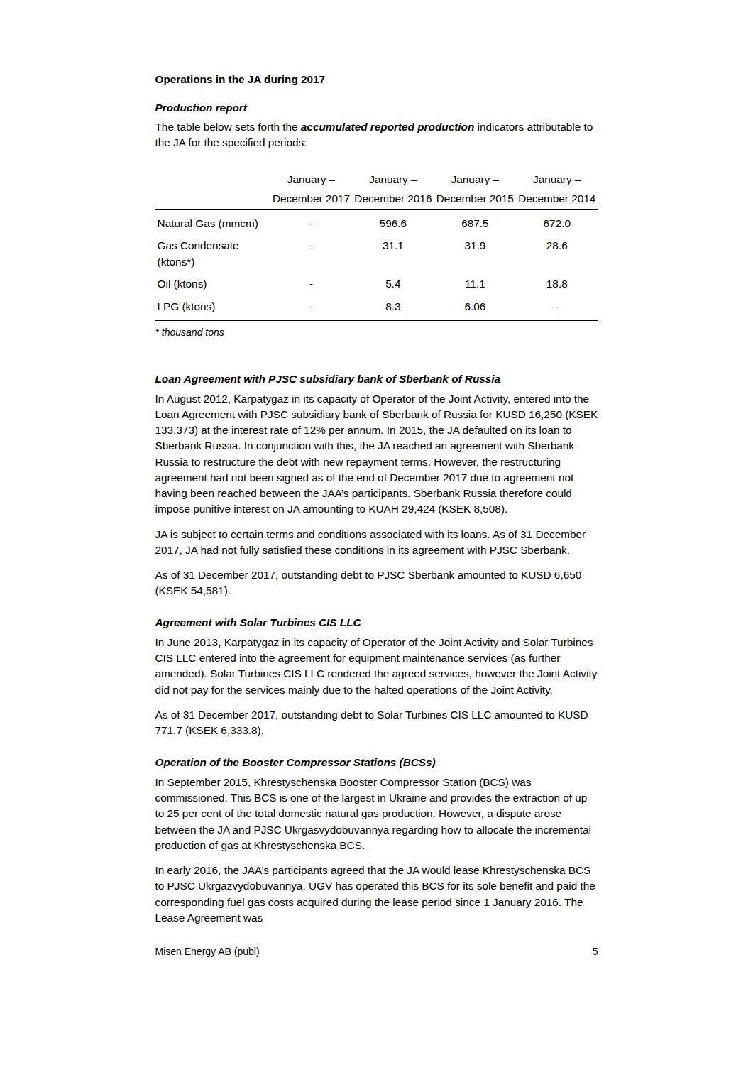Operations in the JA during 2017
Production report
The table below sets forth the accumulated reported production indicators attributable to the JA for the specified periods:
| | January – | January – | January – | January – |
| --- | --- | --- | --- | --- |
| | December 2017 | December 2016 | December 2015 | December 2014 |
| Natural Gas (mmcm) | - | 596.6 | 687.5 | 672.0 |
| Gas Condensate (ktons*) | - | 31.1 | 31.9 | 28.6 |
| Oil (ktons) | - | 5.4 | 11.1 | 18.8 |
| LPG (ktons) | - | 8.3 | 6.06 | - |
* thousand tons
Loan Agreement with PJSC subsidiary bank of Sberbank of Russia
In August 2012, Karpatygaz in its capacity of Operator of the Joint Activity, entered into the Loan Agreement with PJSC subsidiary bank of Sberbank of Russia for KUSD 16,250 (KSEK 133,373) at the interest rate of 12% per annum. In 2015, the JA defaulted on its loan to Sberbank Russia. In conjunction with this, the JA reached an agreement with Sberbank Russia to restructure the debt with new repayment terms. However, the restructuring agreement had not been signed as of the end of December 2017 due to agreement not having been reached between the JAA’s participants. Sberbank Russia therefore could impose punitive interest on JA amounting to KUAH 29,424 (KSEK 8,508).
JA is subject to certain terms and conditions associated with its loans. As of 31 December 2017, JA had not fully satisfied these conditions in its agreement with PJSC Sberbank.
As of 31 December 2017, outstanding debt to PJSC Sberbank amounted to KUSD 6,650 (KSEK 54,581).
Agreement with Solar Turbines CIS LLC
In June 2013, Karpatygaz in its capacity of Operator of the Joint Activity and Solar Turbines CIS LLC entered into the agreement for equipment maintenance services (as further amended). Solar Turbines CIS LLC rendered the agreed services, however the Joint Activity did not pay for the services mainly due to the halted operations of the Joint Activity.
As of 31 December 2017, outstanding debt to Solar Turbines CIS LLC amounted to KUSD 771.7 (KSEK 6,333.8).
Operation of the Booster Compressor Stations (BCSs)
In September 2015, Khrestyschenska Booster Compressor Station (BCS) was commissioned. This BCS is one of the largest in Ukraine and provides the extraction of up to 25 per cent of the total domestic natural gas production. However, a dispute arose between the JA and PJSC Ukrgasvydobuvannya regarding how to allocate the incremental production of gas at Khrestyschenska BCS.
In early 2016, the JAA’s participants agreed that the JA would lease Khrestyschenska BCS to PJSC Ukrgazvydobuvannya. UGV has operated this BCS for its sole benefit and paid the corresponding fuel gas costs acquired during the lease period since 1 January 2016. The Lease Agreement was
Misen Energy AB (publ)
5